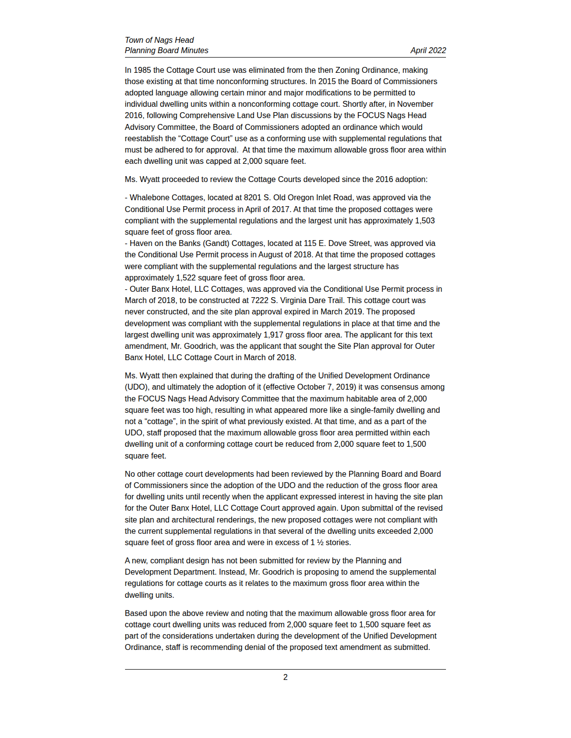Town of Nags Head
Planning Board Minutes
April 2022
In 1985 the Cottage Court use was eliminated from the then Zoning Ordinance, making those existing at that time nonconforming structures. In 2015 the Board of Commissioners adopted language allowing certain minor and major modifications to be permitted to individual dwelling units within a nonconforming cottage court. Shortly after, in November 2016, following Comprehensive Land Use Plan discussions by the FOCUS Nags Head Advisory Committee, the Board of Commissioners adopted an ordinance which would reestablish the “Cottage Court” use as a conforming use with supplemental regulations that must be adhered to for approval. At that time the maximum allowable gross floor area within each dwelling unit was capped at 2,000 square feet.
Ms. Wyatt proceeded to review the Cottage Courts developed since the 2016 adoption:
Whalebone Cottages, located at 8201 S. Old Oregon Inlet Road, was approved via the Conditional Use Permit process in April of 2017. At that time the proposed cottages were compliant with the supplemental regulations and the largest unit has approximately 1,503 square feet of gross floor area.
Haven on the Banks (Gandt) Cottages, located at 115 E. Dove Street, was approved via the Conditional Use Permit process in August of 2018. At that time the proposed cottages were compliant with the supplemental regulations and the largest structure has approximately 1,522 square feet of gross floor area.
Outer Banx Hotel, LLC Cottages, was approved via the Conditional Use Permit process in March of 2018, to be constructed at 7222 S. Virginia Dare Trail. This cottage court was never constructed, and the site plan approval expired in March 2019. The proposed development was compliant with the supplemental regulations in place at that time and the largest dwelling unit was approximately 1,917 gross floor area. The applicant for this text amendment, Mr. Goodrich, was the applicant that sought the Site Plan approval for Outer Banx Hotel, LLC Cottage Court in March of 2018.
Ms. Wyatt then explained that during the drafting of the Unified Development Ordinance (UDO), and ultimately the adoption of it (effective October 7, 2019) it was consensus among the FOCUS Nags Head Advisory Committee that the maximum habitable area of 2,000 square feet was too high, resulting in what appeared more like a single-family dwelling and not a “cottage”, in the spirit of what previously existed. At that time, and as a part of the UDO, staff proposed that the maximum allowable gross floor area permitted within each dwelling unit of a conforming cottage court be reduced from 2,000 square feet to 1,500 square feet.
No other cottage court developments had been reviewed by the Planning Board and Board of Commissioners since the adoption of the UDO and the reduction of the gross floor area for dwelling units until recently when the applicant expressed interest in having the site plan for the Outer Banx Hotel, LLC Cottage Court approved again. Upon submittal of the revised site plan and architectural renderings, the new proposed cottages were not compliant with the current supplemental regulations in that several of the dwelling units exceeded 2,000 square feet of gross floor area and were in excess of 1 ½ stories.
A new, compliant design has not been submitted for review by the Planning and Development Department. Instead, Mr. Goodrich is proposing to amend the supplemental regulations for cottage courts as it relates to the maximum gross floor area within the dwelling units.
Based upon the above review and noting that the maximum allowable gross floor area for cottage court dwelling units was reduced from 2,000 square feet to 1,500 square feet as part of the considerations undertaken during the development of the Unified Development Ordinance, staff is recommending denial of the proposed text amendment as submitted.
2